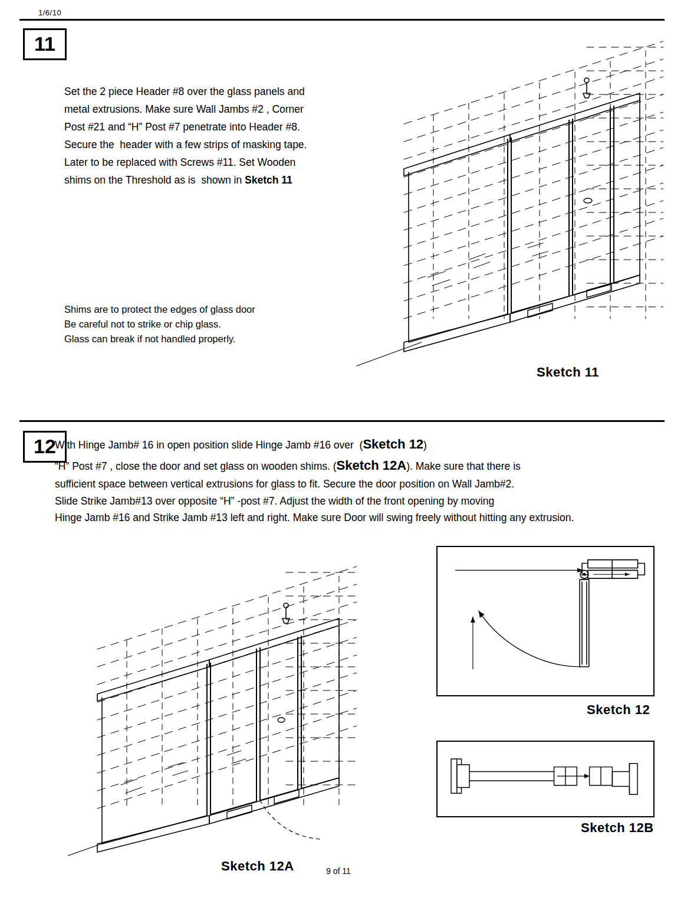1/6/10
11
Set the 2 piece Header #8 over the glass panels and metal extrusions. Make sure Wall Jambs #2 , Corner Post #21 and “H” Post #7 penetrate into Header #8. Secure the header with a few strips of masking tape. Later to be replaced with Screws #11. Set Wooden shims on the Threshold as is shown in Sketch 11
Shims are to protect the edges of glass door
Be careful not to strike or chip glass.
Glass can break if not handled properly.
Sketch 11
12
With Hinge Jamb# 16 in open position slide Hinge Jamb #16 over (Sketch 12)
“H” Post #7 , close the door and set glass on wooden shims. (Sketch 12A). Make sure that there is
sufficient space between vertical extrusions for glass to fit. Secure the door position on Wall Jamb#2.
Slide Strike Jamb#13 over opposite “H” -post #7. Adjust the width of the front opening by moving
Hinge Jamb #16 and Strike Jamb #13 left and right. Make sure Door will swing freely without hitting any extrusion.
Sketch 12A
Sketch 12
Sketch 12B
9 of 11